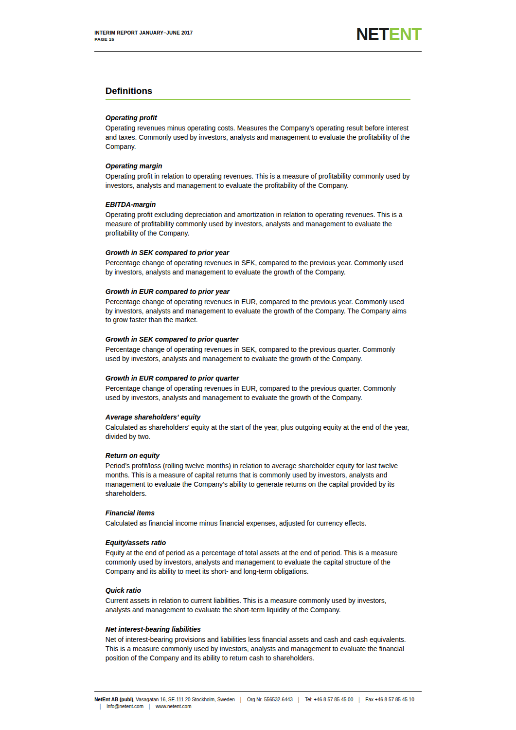INTERIM REPORT JANUARY–JUNE 2017
PAGE 15
NET ENT
Definitions
Operating profit
Operating revenues minus operating costs. Measures the Company’s operating result before interest and taxes. Commonly used by investors, analysts and management to evaluate the profitability of the Company.
Operating margin
Operating profit in relation to operating revenues. This is a measure of profitability commonly used by investors, analysts and management to evaluate the profitability of the Company.
EBITDA-margin
Operating profit excluding depreciation and amortization in relation to operating revenues. This is a measure of profitability commonly used by investors, analysts and management to evaluate the profitability of the Company.
Growth in SEK compared to prior year
Percentage change of operating revenues in SEK, compared to the previous year. Commonly used by investors, analysts and management to evaluate the growth of the Company.
Growth in EUR compared to prior year
Percentage change of operating revenues in EUR, compared to the previous year. Commonly used by investors, analysts and management to evaluate the growth of the Company. The Company aims to grow faster than the market.
Growth in SEK compared to prior quarter
Percentage change of operating revenues in SEK, compared to the previous quarter. Commonly used by investors, analysts and management to evaluate the growth of the Company.
Growth in EUR compared to prior quarter
Percentage change of operating revenues in EUR, compared to the previous quarter. Commonly used by investors, analysts and management to evaluate the growth of the Company.
Average shareholders’ equity
Calculated as shareholders’ equity at the start of the year, plus outgoing equity at the end of the year, divided by two.
Return on equity
Period’s profit/loss (rolling twelve months) in relation to average shareholder equity for last twelve months. This is a measure of capital returns that is commonly used by investors, analysts and management to evaluate the Company’s ability to generate returns on the capital provided by its shareholders.
Financial items
Calculated as financial income minus financial expenses, adjusted for currency effects.
Equity/assets ratio
Equity at the end of period as a percentage of total assets at the end of period. This is a measure commonly used by investors, analysts and management to evaluate the capital structure of the Company and its ability to meet its short- and long-term obligations.
Quick ratio
Current assets in relation to current liabilities. This is a measure commonly used by investors, analysts and management to evaluate the short-term liquidity of the Company.
Net interest-bearing liabilities
Net of interest-bearing provisions and liabilities less financial assets and cash and cash equivalents. This is a measure commonly used by investors, analysts and management to evaluate the financial position of the Company and its ability to return cash to shareholders.
NetEnt AB (publ), Vasagatan 16, SE-111 20 Stockholm, Sweden│Org Nr. 556532-6443│Tel: +46 8 57 85 45 00│Fax +46 8 57 85 45 10│info@netent.com│www.netent.com